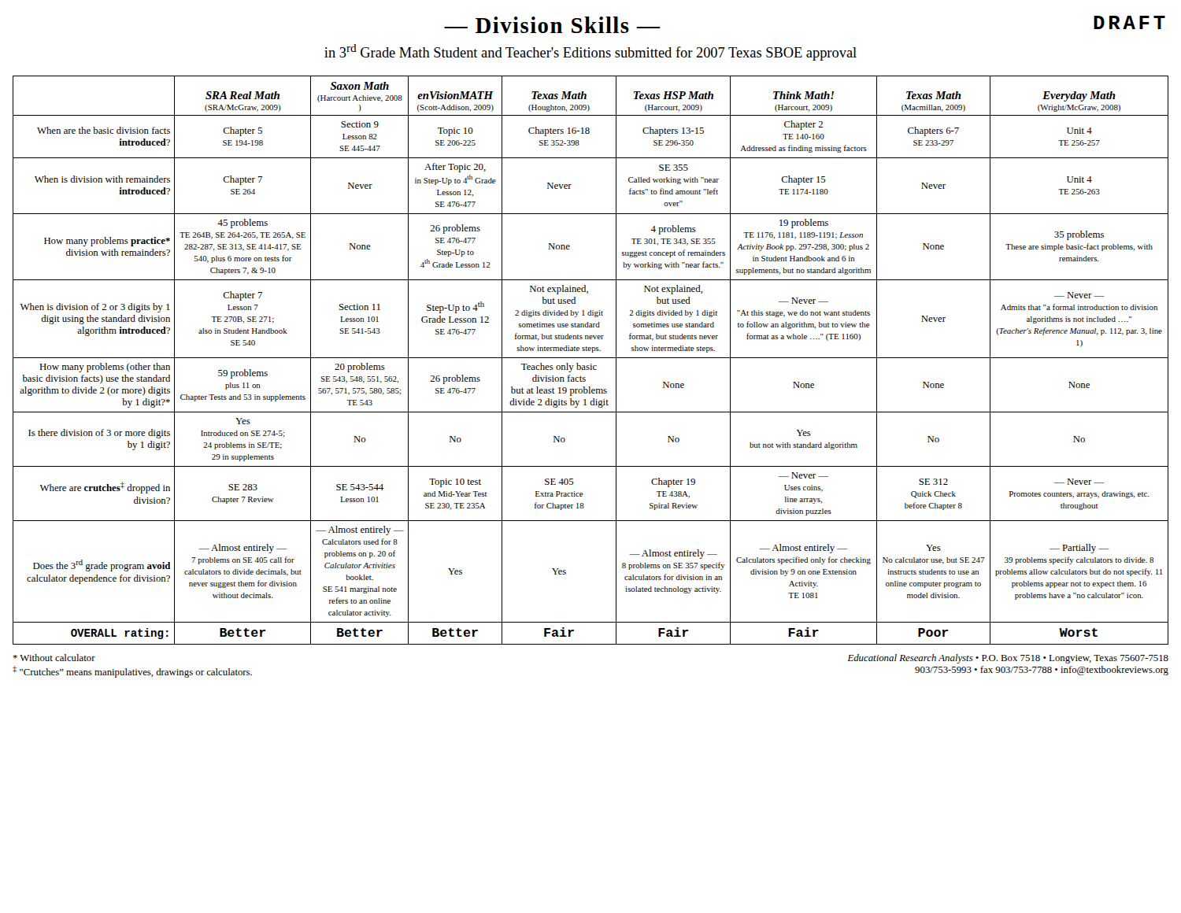DRAFT
— Division Skills —
in 3rd Grade Math Student and Teacher's Editions submitted for 2007 Texas SBOE approval
| | SRA Real Math (SRA/McGraw, 2009) | Saxon Math (Harcourt Achieve, 2008 ) | en VisionMATH (Scott-Addison, 2009) | Texas Math (Houghton, 2009) | Texas HSP Math (Harcourt, 2009) | Think Math! (Harcourt, 2009) | Texas Math (Macmillan, 2009) | Everyday Math (Wright/McGraw, 2008) |
| --- | --- | --- | --- | --- | --- | --- | --- | --- |
| When are the basic division facts introduced ? | Chapter 5 SE 194-198 | Section 9 Lesson 82 SE 445-447 | Topic 10 SE 206-225 | Chapters 16-18 SE 352-398 | Chapters 13-15 SE 296-350 | Chapter 2 TE 140-160 Addressed as finding missing factors | Chapters 6-7 SE 233-297 | Unit 4 TE 256-257 |
| When is division with remainders introduced ? | Chapter 7 SE 264 | Never | After Topic 20, in Step-Up to 4 th Grade Lesson 12, SE 476-477 | Never | SE 355 Called working with "near facts" to find amount "left over" | Chapter 15 TE 1174-1180 | Never | Unit 4 TE 256-263 |
| How many problems practice* division with remainders? | 45 problems TE 264B, SE 264-265, TE 265A, SE 282-287, SE 313, SE 414-417, SE 540, plus 6 more on tests for Chapters 7, & 9-10 | None | 26 problems SE 476-477 Step-Up to 4 th Grade Lesson 12 | None | 4 problems TE 301, TE 343, SE 355 suggest concept of remainders by working with "near facts." | 19 problems TE 1176, 1181, 1189-1191; Lesson Activity Book pp. 297-298, 300; plus 2 in Student Handbook and 6 in supplements, but no standard algorithm | None | 35 problems These are simple basic-fact problems, with remainders. |
| When is division of 2 or 3 digits by 1 digit using the standard division algorithm introduced ? | Chapter 7 Lesson 7 TE 270B, SE 271; also in Student Handbook SE 540 | Section 11 Lesson 101 SE 541-543 | Step-Up to 4 th Grade Lesson 12 SE 476-477 | Not explained, but used 2 digits divided by 1 digit sometimes use standard format, but students never show intermediate steps. | Not explained, but used 2 digits divided by 1 digit sometimes use standard format, but students never show intermediate steps. | — Never — "At this stage, we do not want students to follow an algorithm, but to view the format as a whole …." (TE 1160) | Never | — Never — Admits that "a formal introduction to division algorithms is not included …." ( Teacher's Reference Manual, p. 112, par. 3, line 1) |
| How many problems (other than basic division facts) use the standard algorithm to divide 2 (or more) digits by 1 digit?* | 59 problems plus 11 on Chapter Tests and 53 in supplements | 20 problems SE 543, 548, 551, 562, 567, 571, 575, 580, 585; TE 543 | 26 problems SE 476-477 | Teaches only basic division facts but at least 19 problems divide 2 digits by 1 digit | None | None | None | None |
| Is there division of 3 or more digits by 1 digit? | Yes Introduced on SE 274-5; 24 problems in SE/TE; 29 in supplements | No | No | No | No | Yes but not with standard algorithm | No | No |
| Where are crutches ‡ dropped in division? | SE 283 Chapter 7 Review | SE 543-544 Lesson 101 | Topic 10 test and Mid-Year Test SE 230, TE 235A | SE 405 Extra Practice for Chapter 18 | Chapter 19 TE 438A, Spiral Review | — Never — Uses coins, line arrays, division puzzles | SE 312 Quick Check before Chapter 8 | — Never — Promotes counters, arrays, drawings, etc. throughout |
| Does the 3 rd grade program avoid calculator dependence for division? | — Almost entirely — 7 problems on SE 405 call for calculators to divide decimals, but never suggest them for division without decimals. | — Almost entirely — Calculators used for 8 problems on p. 20 of Calculator Activities booklet. SE 541 marginal note refers to an online calculator activity. | Yes | Yes | — Almost entirely — 8 problems on SE 357 specify calculators for division in an isolated technology activity. | — Almost entirely — Calculators specified only for checking division by 9 on one Extension Activity. TE 1081 | Yes No calculator use, but SE 247 instructs students to use an online computer program to model division. | — Partially — 39 problems specify calculators to divide. 8 problems allow calculators but do not specify. 11 problems appear not to expect them. 16 problems have a "no calculator" icon. |
| OVERALL rating: | Better | Better | Better | Fair | Fair | Fair | Poor | Worst |
* Without calculator
‡ "Crutches” means manipulatives, drawings or calculators.
Educational Research Analysts • P.O. Box 7518 • Longview, Texas 75607-7518
903/753-5993 • fax 903/753-7788 • info@textbookreviews.org